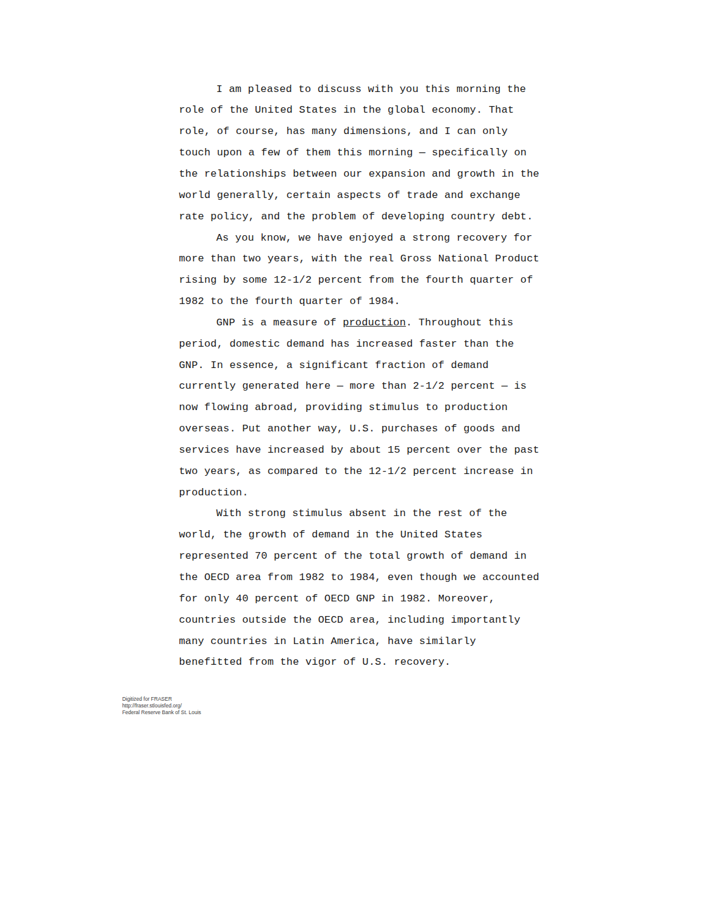I am pleased to discuss with you this morning the role of the United States in the global economy. That role, of course, has many dimensions, and I can only touch upon a few of them this morning — specifically on the relationships between our expansion and growth in the world generally, certain aspects of trade and exchange rate policy, and the problem of developing country debt.
As you know, we have enjoyed a strong recovery for more than two years, with the real Gross National Product rising by some 12-1/2 percent from the fourth quarter of 1982 to the fourth quarter of 1984.
GNP is a measure of production. Throughout this period, domestic demand has increased faster than the GNP. In essence, a significant fraction of demand currently generated here — more than 2-1/2 percent — is now flowing abroad, providing stimulus to production overseas. Put another way, U.S. purchases of goods and services have increased by about 15 percent over the past two years, as compared to the 12-1/2 percent increase in production.
With strong stimulus absent in the rest of the world, the growth of demand in the United States represented 70 percent of the total growth of demand in the OECD area from 1982 to 1984, even though we accounted for only 40 percent of OECD GNP in 1982. Moreover, countries outside the OECD area, including importantly many countries in Latin America, have similarly benefitted from the vigor of U.S. recovery.
Digitized for FRASER
http://fraser.stlouisfed.org/
Federal Reserve Bank of St. Louis